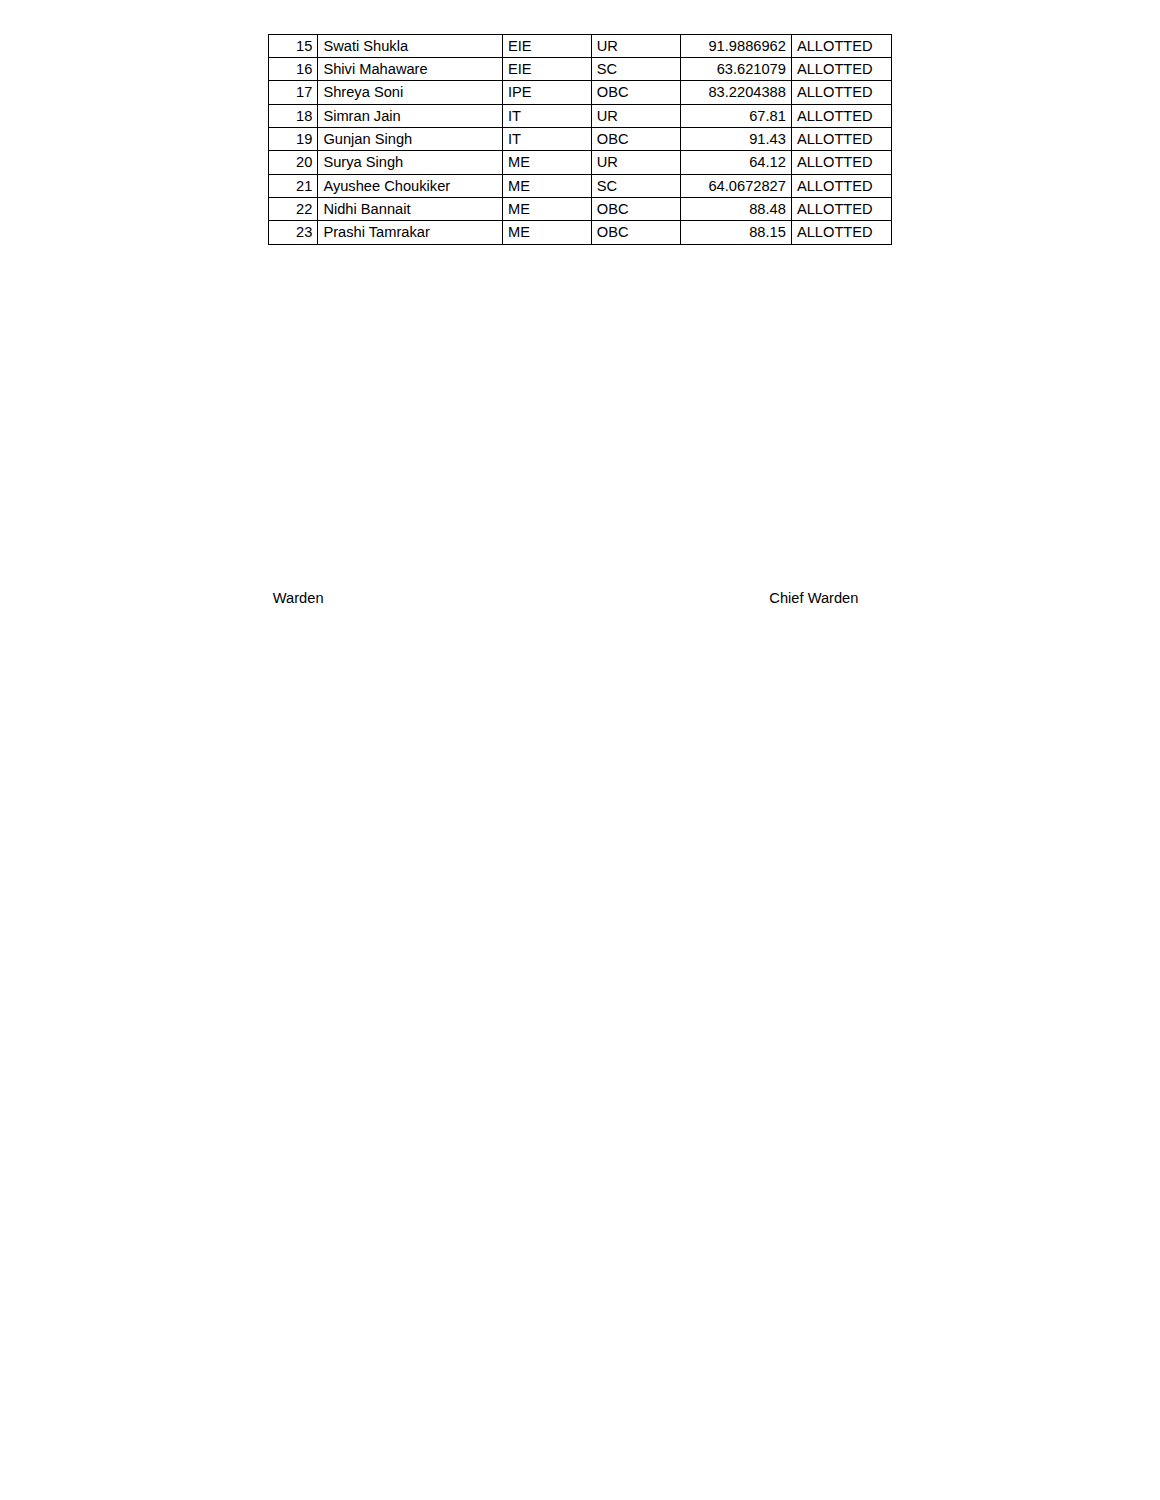| 15 | Swati Shukla | EIE | UR | 91.9886962 | ALLOTTED |
| 16 | Shivi Mahaware | EIE | SC | 63.621079 | ALLOTTED |
| 17 | Shreya Soni | IPE | OBC | 83.2204388 | ALLOTTED |
| 18 | Simran Jain | IT | UR | 67.81 | ALLOTTED |
| 19 | Gunjan Singh | IT | OBC | 91.43 | ALLOTTED |
| 20 | Surya Singh | ME | UR | 64.12 | ALLOTTED |
| 21 | Ayushee Choukiker | ME | SC | 64.0672827 | ALLOTTED |
| 22 | Nidhi Bannait | ME | OBC | 88.48 | ALLOTTED |
| 23 | Prashi Tamrakar | ME | OBC | 88.15 | ALLOTTED |
Warden
Chief Warden